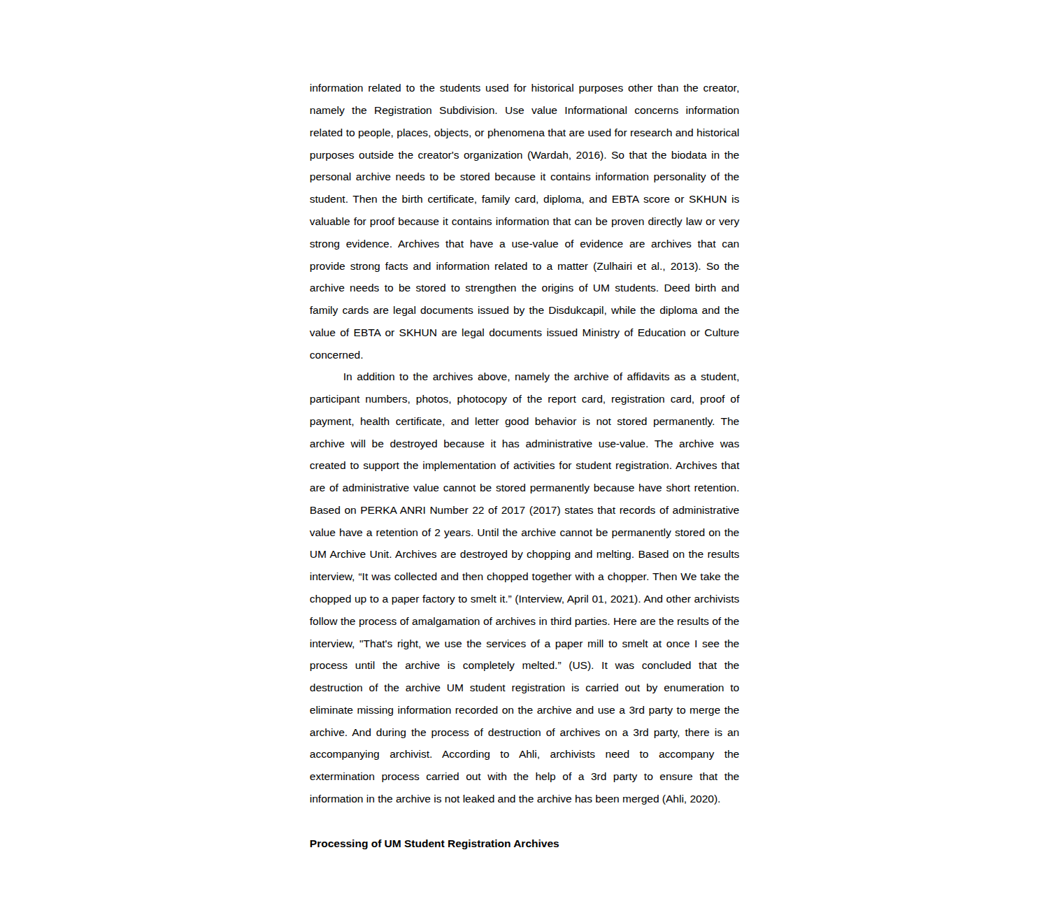information related to the students used for historical purposes other than the creator, namely the Registration Subdivision. Use value Informational concerns information related to people, places, objects, or phenomena that are used for research and historical purposes outside the creator's organization (Wardah, 2016). So that the biodata in the personal archive needs to be stored because it contains information personality of the student. Then the birth certificate, family card, diploma, and EBTA score or SKHUN is valuable for proof because it contains information that can be proven directly law or very strong evidence. Archives that have a use-value of evidence are archives that can provide strong facts and information related to a matter (Zulhairi et al., 2013). So the archive needs to be stored to strengthen the origins of UM students. Deed birth and family cards are legal documents issued by the Disdukcapil, while the diploma and the value of EBTA or SKHUN are legal documents issued Ministry of Education or Culture concerned.
In addition to the archives above, namely the archive of affidavits as a student, participant numbers, photos, photocopy of the report card, registration card, proof of payment, health certificate, and letter good behavior is not stored permanently. The archive will be destroyed because it has administrative use-value. The archive was created to support the implementation of activities for student registration. Archives that are of administrative value cannot be stored permanently because have short retention. Based on PERKA ANRI Number 22 of 2017 (2017) states that records of administrative value have a retention of 2 years. Until the archive cannot be permanently stored on the UM Archive Unit. Archives are destroyed by chopping and melting. Based on the results interview, “It was collected and then chopped together with a chopper. Then We take the chopped up to a paper factory to smelt it.” (Interview, April 01, 2021). And other archivists follow the process of amalgamation of archives in third parties. Here are the results of the interview, "That's right, we use the services of a paper mill to smelt at once I see the process until the archive is completely melted.” (US). It was concluded that the destruction of the archive UM student registration is carried out by enumeration to eliminate missing information recorded on the archive and use a 3rd party to merge the archive. And during the process of destruction of archives on a 3rd party, there is an accompanying archivist. According to Ahli, archivists need to accompany the extermination process carried out with the help of a 3rd party to ensure that the information in the archive is not leaked and the archive has been merged (Ahli, 2020).
Processing of UM Student Registration Archives